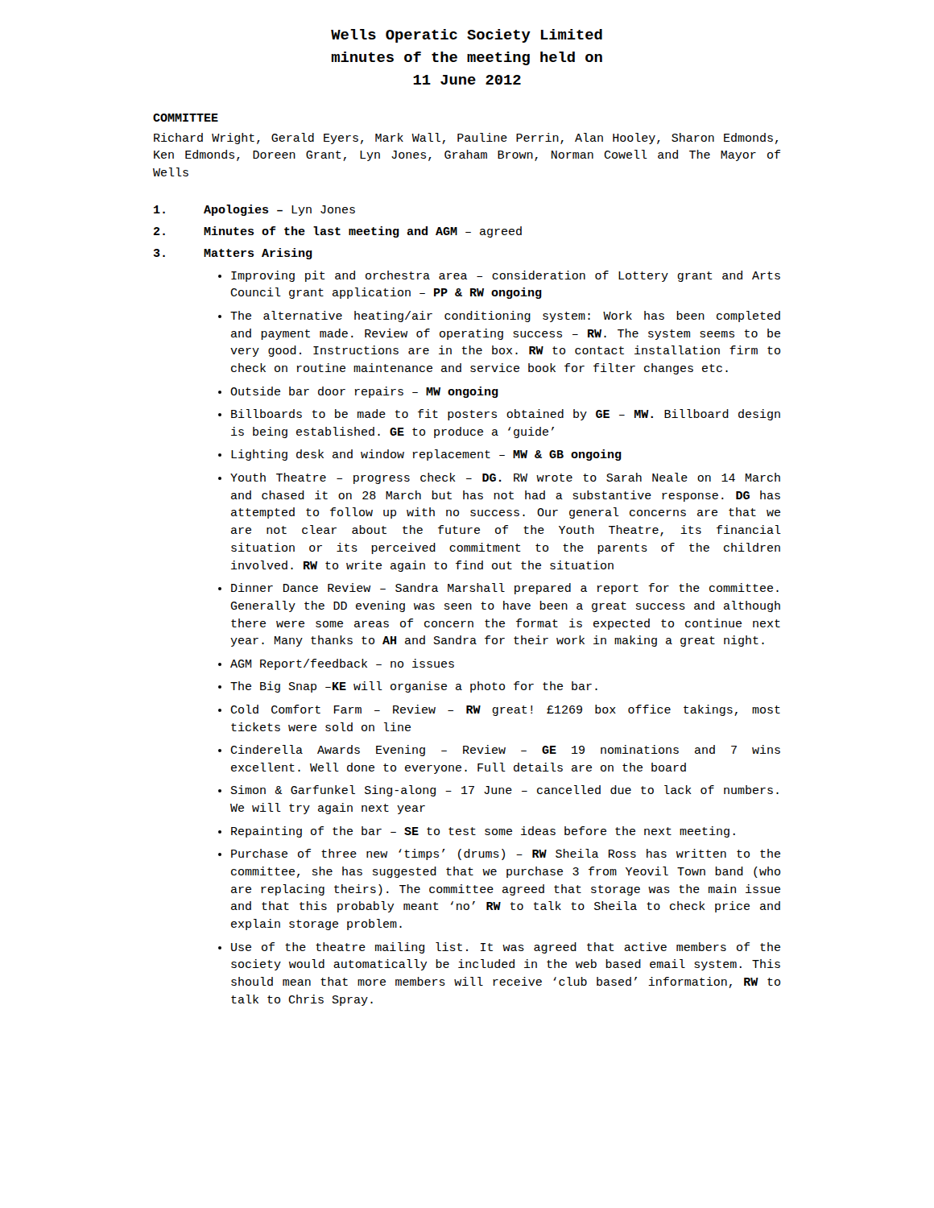Wells Operatic Society Limited
minutes of the meeting held on
11 June 2012
Committee
Richard Wright, Gerald Eyers, Mark Wall, Pauline Perrin, Alan Hooley, Sharon Edmonds, Ken Edmonds, Doreen Grant, Lyn Jones, Graham Brown, Norman Cowell and The Mayor of Wells
Apologies – Lyn Jones
Minutes of the last meeting and AGM – agreed
Matters Arising
Improving pit and orchestra area – consideration of Lottery grant and Arts Council grant application – PP & RW ongoing
The alternative heating/air conditioning system: Work has been completed and payment made. Review of operating success – RW. The system seems to be very good. Instructions are in the box. RW to contact installation firm to check on routine maintenance and service book for filter changes etc.
Outside bar door repairs – MW ongoing
Billboards to be made to fit posters obtained by GE – MW. Billboard design is being established. GE to produce a ‘guide’
Lighting desk and window replacement – MW & GB ongoing
Youth Theatre – progress check – DG. RW wrote to Sarah Neale on 14 March and chased it on 28 March but has not had a substantive response. DG has attempted to follow up with no success. Our general concerns are that we are not clear about the future of the Youth Theatre, its financial situation or its perceived commitment to the parents of the children involved. RW to write again to find out the situation
Dinner Dance Review – Sandra Marshall prepared a report for the committee. Generally the DD evening was seen to have been a great success and although there were some areas of concern the format is expected to continue next year. Many thanks to AH and Sandra for their work in making a great night.
AGM Report/feedback – no issues
The Big Snap –KE will organise a photo for the bar.
Cold Comfort Farm – Review – RW great! £1269 box office takings, most tickets were sold on line
Cinderella Awards Evening – Review – GE 19 nominations and 7 wins excellent. Well done to everyone. Full details are on the board
Simon & Garfunkel Sing-along – 17 June – cancelled due to lack of numbers. We will try again next year
Repainting of the bar – SE to test some ideas before the next meeting.
Purchase of three new ‘timps’ (drums) – RW Sheila Ross has written to the committee, she has suggested that we purchase 3 from Yeovil Town band (who are replacing theirs). The committee agreed that storage was the main issue and that this probably meant ‘no’ RW to talk to Sheila to check price and explain storage problem.
Use of the theatre mailing list. It was agreed that active members of the society would automatically be included in the web based email system. This should mean that more members will receive ‘club based’ information, RW to talk to Chris Spray.